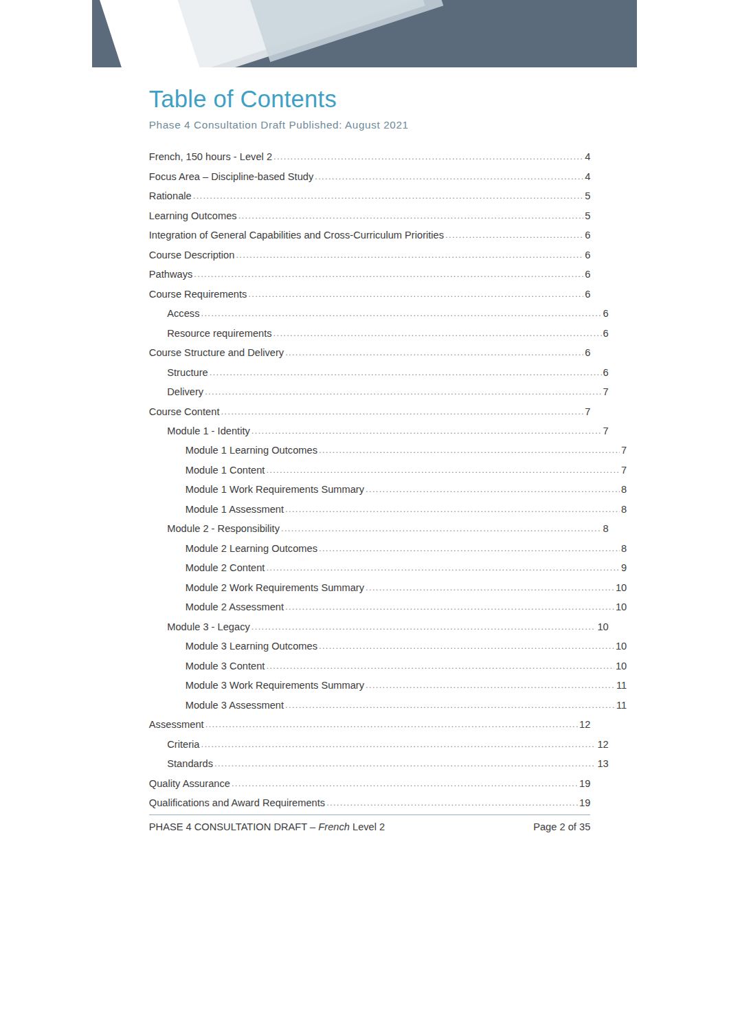Table of Contents
Phase 4 Consultation Draft Published: August 2021
French, 150 hours - Level 2.................................................................................................................................................. 4
Focus Area – Discipline-based Study.................................................................................................................. 4
Rationale................................................................................................................................................................................. 5
Learning Outcomes............................................................................................................................................................. 5
Integration of General Capabilities and Cross-Curriculum Priorities....................................................... 6
Course Description............................................................................................................................................................. 6
Pathways................................................................................................................................................................................. 6
Course Requirements......................................................................................................................................................... 6
Access................................................................................................................................................................................. 6
Resource requirements................................................................................................................................................. 6
Course Structure and Delivery......................................................................................................................................... 6
Structure............................................................................................................................................................................. 6
Delivery................................................................................................................................................................................. 7
Course Content..................................................................................................................................................................... 7
Module 1 - Identity............................................................................................................................................................. 7
Module 1 Learning Outcomes......................................................................................................................... 7
Module 1 Content............................................................................................................................................. 7
Module 1 Work Requirements Summary......................................................................................... 8
Module 1 Assessment......................................................................................................................................... 8
Module 2 - Responsibility................................................................................................................................................. 8
Module 2 Learning Outcomes......................................................................................................................... 8
Module 2 Content............................................................................................................................................. 9
Module 2 Work Requirements Summary......................................................................................... 10
Module 2 Assessment......................................................................................................................................... 10
Module 3 - Legacy............................................................................................................................................................. 10
Module 3 Learning Outcomes......................................................................................................................... 10
Module 3 Content............................................................................................................................................. 10
Module 3 Work Requirements Summary......................................................................................... 11
Module 3 Assessment......................................................................................................................................... 11
Assessment............................................................................................................................................................................. 12
Criteria................................................................................................................................................................................. 12
Standards............................................................................................................................................................................. 13
Quality Assurance................................................................................................................................................................. 19
Qualifications and Award Requirements......................................................................................................................... 19
PHASE 4 CONSULTATION DRAFT – French Level 2
Page 2 of 35